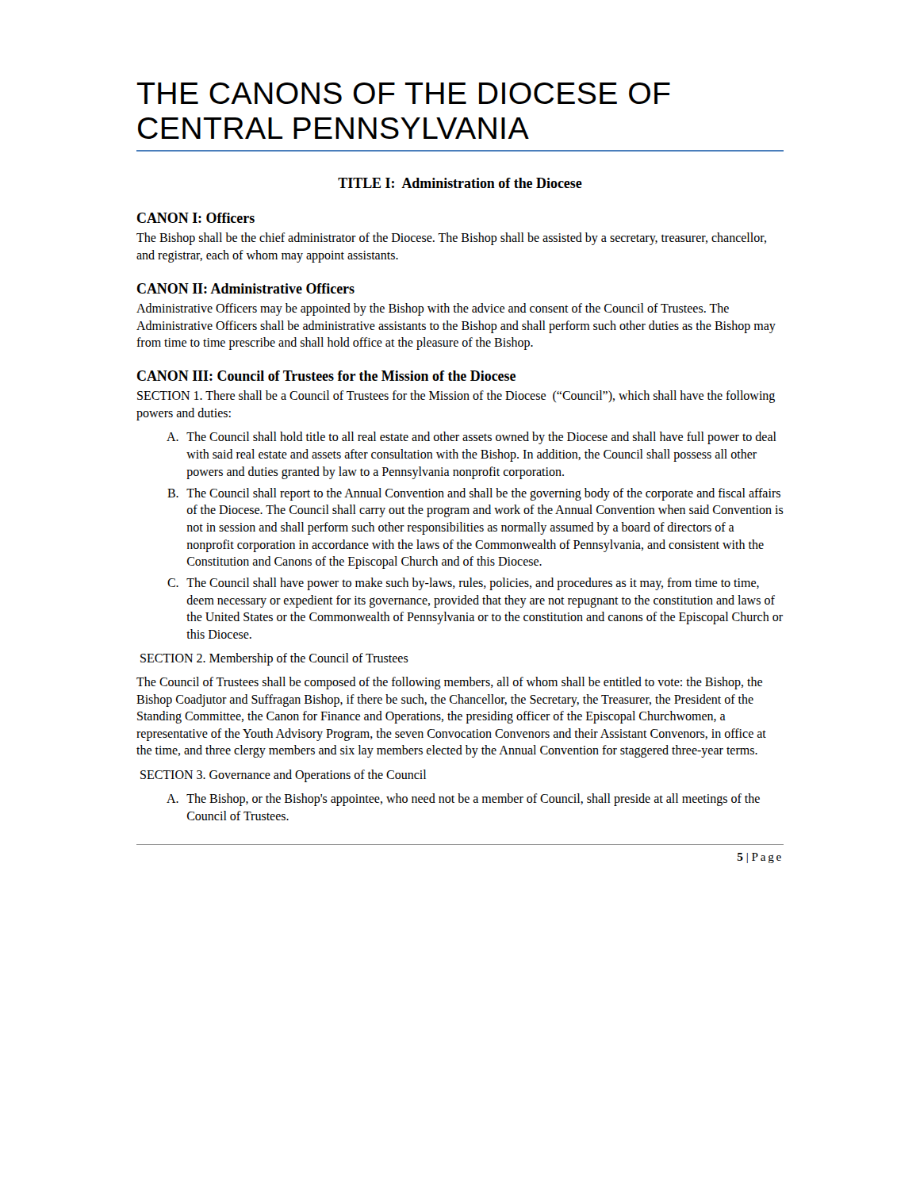THE CANONS OF THE DIOCESE OF CENTRAL PENNSYLVANIA
TITLE I: Administration of the Diocese
CANON I: Officers
The Bishop shall be the chief administrator of the Diocese. The Bishop shall be assisted by a secretary, treasurer, chancellor, and registrar, each of whom may appoint assistants.
CANON II: Administrative Officers
Administrative Officers may be appointed by the Bishop with the advice and consent of the Council of Trustees. The Administrative Officers shall be administrative assistants to the Bishop and shall perform such other duties as the Bishop may from time to time prescribe and shall hold office at the pleasure of the Bishop.
CANON III: Council of Trustees for the Mission of the Diocese
SECTION 1. There shall be a Council of Trustees for the Mission of the Diocese (“Council”), which shall have the following powers and duties:
The Council shall hold title to all real estate and other assets owned by the Diocese and shall have full power to deal with said real estate and assets after consultation with the Bishop. In addition, the Council shall possess all other powers and duties granted by law to a Pennsylvania nonprofit corporation.
The Council shall report to the Annual Convention and shall be the governing body of the corporate and fiscal affairs of the Diocese. The Council shall carry out the program and work of the Annual Convention when said Convention is not in session and shall perform such other responsibilities as normally assumed by a board of directors of a nonprofit corporation in accordance with the laws of the Commonwealth of Pennsylvania, and consistent with the Constitution and Canons of the Episcopal Church and of this Diocese.
The Council shall have power to make such by-laws, rules, policies, and procedures as it may, from time to time, deem necessary or expedient for its governance, provided that they are not repugnant to the constitution and laws of the United States or the Commonwealth of Pennsylvania or to the constitution and canons of the Episcopal Church or this Diocese.
SECTION 2. Membership of the Council of Trustees
The Council of Trustees shall be composed of the following members, all of whom shall be entitled to vote: the Bishop, the Bishop Coadjutor and Suffragan Bishop, if there be such, the Chancellor, the Secretary, the Treasurer, the President of the Standing Committee, the Canon for Finance and Operations, the presiding officer of the Episcopal Churchwomen, a representative of the Youth Advisory Program, the seven Convocation Convenors and their Assistant Convenors, in office at the time, and three clergy members and six lay members elected by the Annual Convention for staggered three-year terms.
SECTION 3. Governance and Operations of the Council
The Bishop, or the Bishop's appointee, who need not be a member of Council, shall preside at all meetings of the Council of Trustees.
5 | Page